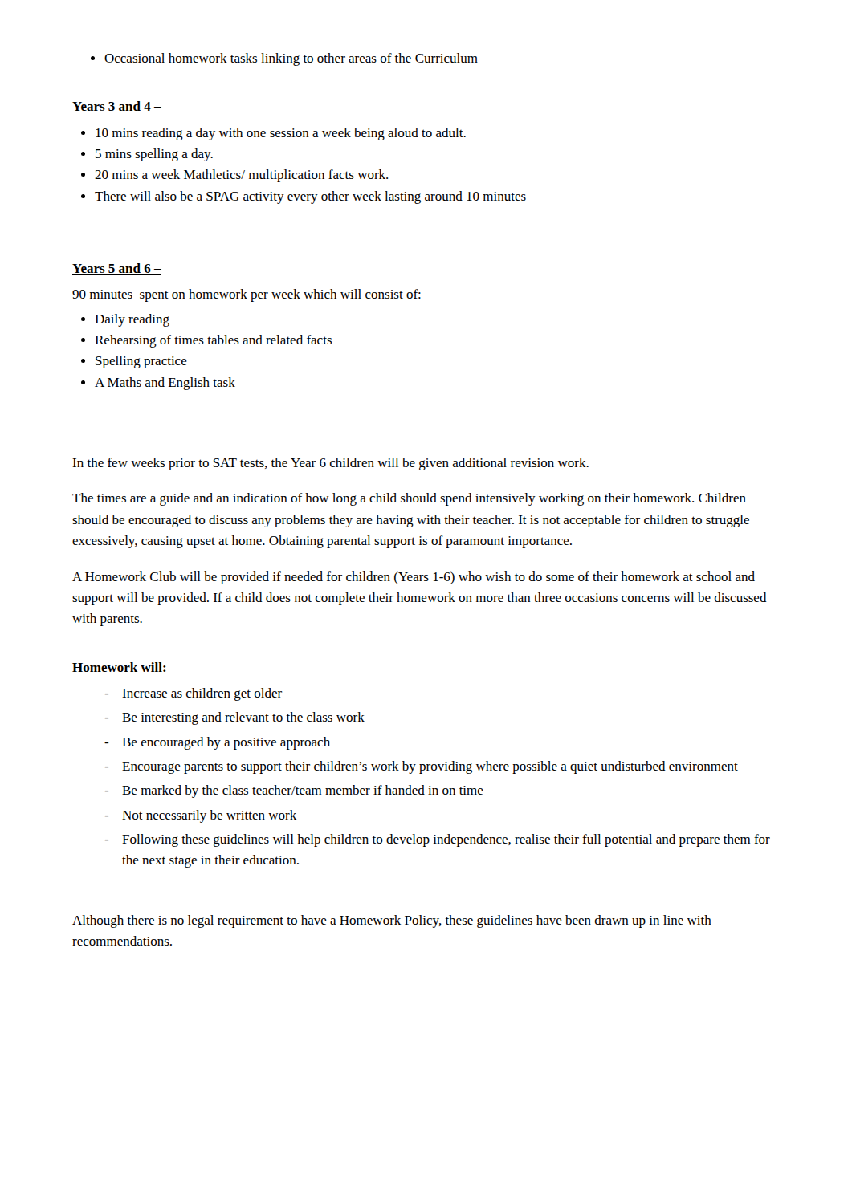Occasional homework tasks linking to other areas of the Curriculum
Years 3 and 4 –
10 mins reading a day with one session a week being aloud to adult.
5 mins spelling a day.
20 mins a week Mathletics/ multiplication facts work.
There will also be a SPAG activity every other week lasting around 10 minutes
Years 5 and 6 –
90 minutes spent on homework per week which will consist of:
Daily reading
Rehearsing of times tables and related facts
Spelling practice
A Maths and English task
In the few weeks prior to SAT tests, the Year 6 children will be given additional revision work.
The times are a guide and an indication of how long a child should spend intensively working on their homework. Children should be encouraged to discuss any problems they are having with their teacher. It is not acceptable for children to struggle excessively, causing upset at home. Obtaining parental support is of paramount importance.
A Homework Club will be provided if needed for children (Years 1-6) who wish to do some of their homework at school and support will be provided. If a child does not complete their homework on more than three occasions concerns will be discussed with parents.
Homework will:
Increase as children get older
Be interesting and relevant to the class work
Be encouraged by a positive approach
Encourage parents to support their children’s work by providing where possible a quiet undisturbed environment
Be marked by the class teacher/team member if handed in on time
Not necessarily be written work
Following these guidelines will help children to develop independence, realise their full potential and prepare them for the next stage in their education.
Although there is no legal requirement to have a Homework Policy, these guidelines have been drawn up in line with recommendations.